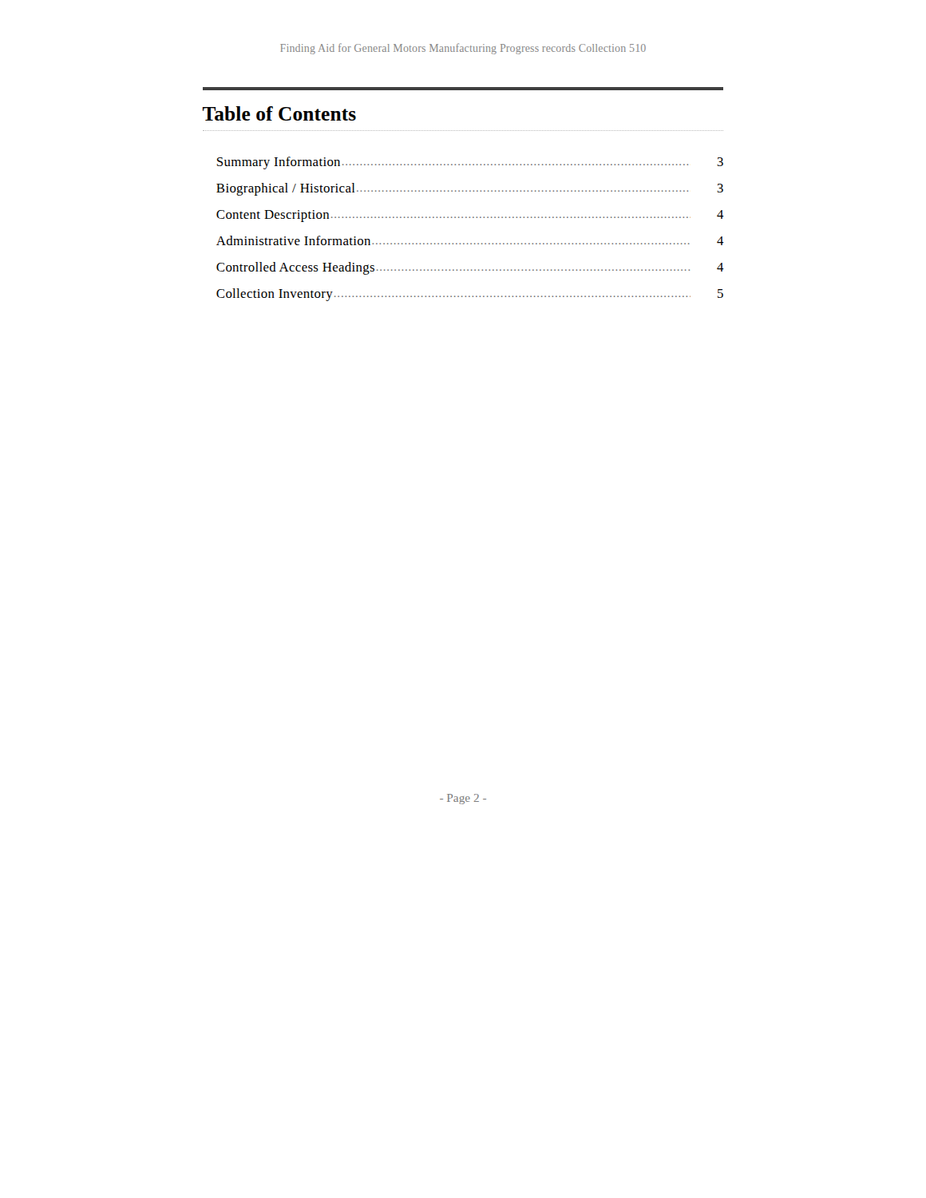Finding Aid for General Motors Manufacturing Progress records Collection 510
Table of Contents
Summary Information ........................................................................................................... 3
Biographical / Historical ....................................................................................................... 3
Content Description ........................................................................................................... 4
Administrative Information .................................................................................................... 4
Controlled Access Headings ................................................................................................... 4
Collection Inventory ........................................................................................................... 5
- Page 2 -